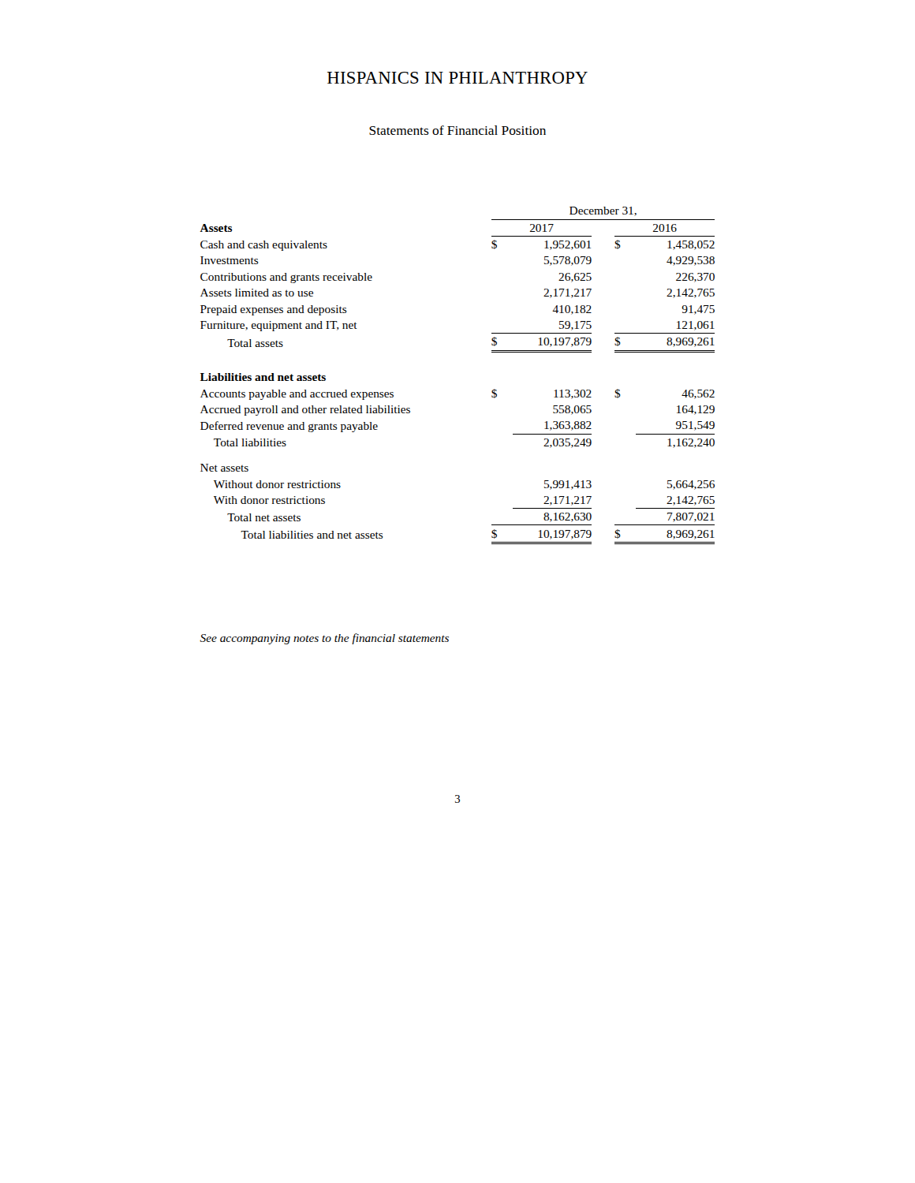HISPANICS IN PHILANTHROPY
Statements of Financial Position
| | | December 31, |
| Assets | | 2017 | | 2016 |
| Cash and cash equivalents | | $ | 1,952,601 | | $ | 1,458,052 |
| Investments | | | 5,578,079 | | | 4,929,538 |
| Contributions and grants receivable | | | 26,625 | | | 226,370 |
| Assets limited as to use | | | 2,171,217 | | | 2,142,765 |
| Prepaid expenses and deposits | | | 410,182 | | | 91,475 |
| Furniture, equipment and IT, net | | | 59,175 | | | 121,061 |
| Total assets | | $ | 10,197,879 | | $ | 8,969,261 |
| Liabilities and net assets | | | | | | |
| Accounts payable and accrued expenses | | $ | 113,302 | | $ | 46,562 |
| Accrued payroll and other related liabilities | | | 558,065 | | | 164,129 |
| Deferred revenue and grants payable | | | 1,363,882 | | | 951,549 |
| Total liabilities | | | 2,035,249 | | | 1,162,240 |
| Net assets | | | | | | |
| Without donor restrictions | | | 5,991,413 | | | 5,664,256 |
| With donor restrictions | | | 2,171,217 | | | 2,142,765 |
| Total net assets | | | 8,162,630 | | | 7,807,021 |
| Total liabilities and net assets | | $ | 10,197,879 | | $ | 8,969,261 |
See accompanying notes to the financial statements
3